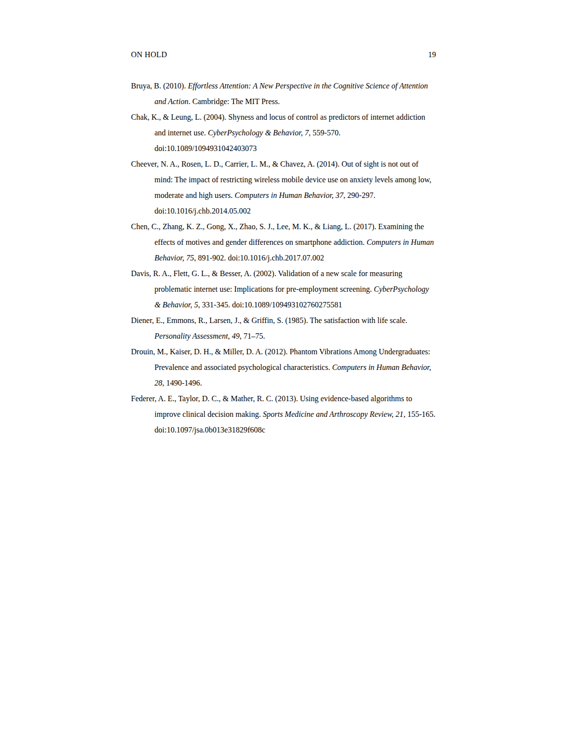On Hold 19
Bruya, B. (2010). Effortless Attention: A New Perspective in the Cognitive Science of Attention and Action. Cambridge: The MIT Press.
Chak, K., & Leung, L. (2004). Shyness and locus of control as predictors of internet addiction and internet use. CyberPsychology & Behavior, 7, 559-570. doi:10.1089/1094931042403073
Cheever, N. A., Rosen, L. D., Carrier, L. M., & Chavez, A. (2014). Out of sight is not out of mind: The impact of restricting wireless mobile device use on anxiety levels among low, moderate and high users. Computers in Human Behavior, 37, 290-297. doi:10.1016/j.chb.2014.05.002
Chen, C., Zhang, K. Z., Gong, X., Zhao, S. J., Lee, M. K., & Liang, L. (2017). Examining the effects of motives and gender differences on smartphone addiction. Computers in Human Behavior, 75, 891-902. doi:10.1016/j.chb.2017.07.002
Davis, R. A., Flett, G. L., & Besser, A. (2002). Validation of a new scale for measuring problematic internet use: Implications for pre-employment screening. CyberPsychology & Behavior, 5, 331-345. doi:10.1089/109493102760275581
Diener, E., Emmons, R., Larsen, J., & Griffin, S. (1985). The satisfaction with life scale. Personality Assessment, 49, 71–75.
Drouin, M., Kaiser, D. H., & Miller, D. A. (2012). Phantom Vibrations Among Undergraduates: Prevalence and associated psychological characteristics. Computers in Human Behavior, 28, 1490-1496.
Federer, A. E., Taylor, D. C., & Mather, R. C. (2013). Using evidence-based algorithms to improve clinical decision making. Sports Medicine and Arthroscopy Review, 21, 155-165. doi:10.1097/jsa.0b013e31829f608c